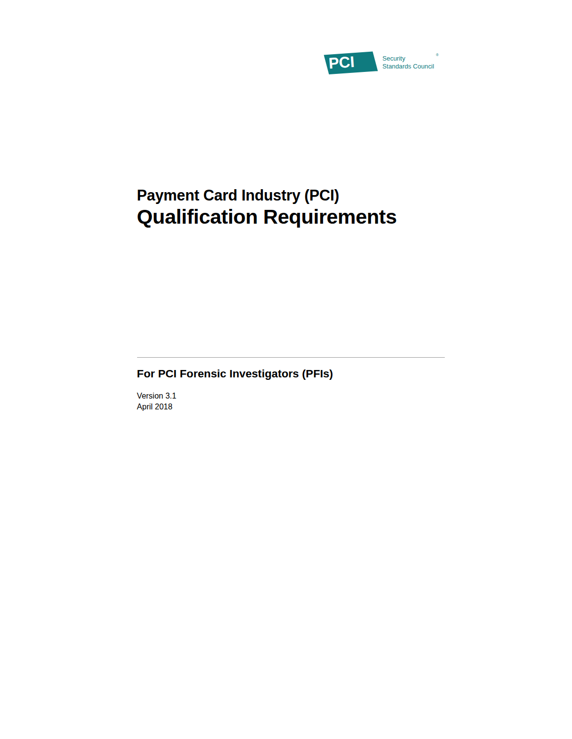PCI Security Standards Council ®
Payment Card Industry (PCI)
Qualification Requirements
For PCI Forensic Investigators (PFIs)
Version 3.1
April 2018